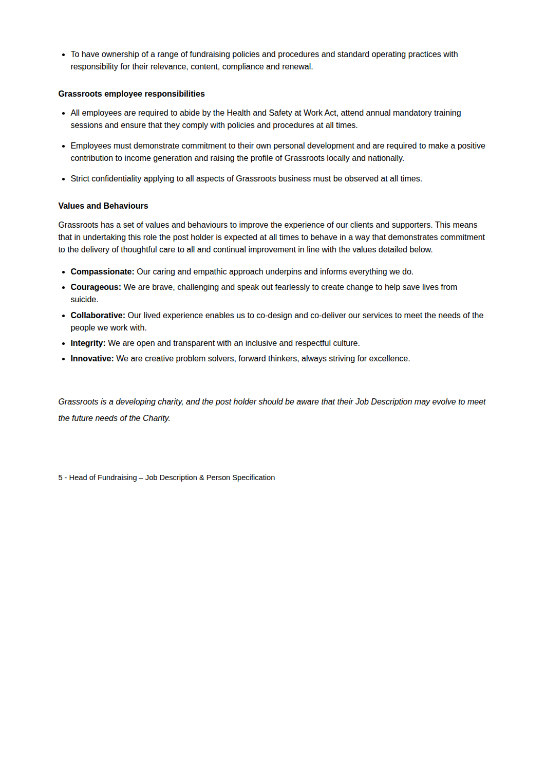To have ownership of a range of fundraising policies and procedures and standard operating practices with responsibility for their relevance, content, compliance and renewal.
Grassroots employee responsibilities
All employees are required to abide by the Health and Safety at Work Act, attend annual mandatory training sessions and ensure that they comply with policies and procedures at all times.
Employees must demonstrate commitment to their own personal development and are required to make a positive contribution to income generation and raising the profile of Grassroots locally and nationally.
Strict confidentiality applying to all aspects of Grassroots business must be observed at all times.
Values and Behaviours
Grassroots has a set of values and behaviours to improve the experience of our clients and supporters. This means that in undertaking this role the post holder is expected at all times to behave in a way that demonstrates commitment to the delivery of thoughtful care to all and continual improvement in line with the values detailed below.
Compassionate: Our caring and empathic approach underpins and informs everything we do.
Courageous: We are brave, challenging and speak out fearlessly to create change to help save lives from suicide.
Collaborative: Our lived experience enables us to co-design and co-deliver our services to meet the needs of the people we work with.
Integrity: We are open and transparent with an inclusive and respectful culture.
Innovative: We are creative problem solvers, forward thinkers, always striving for excellence.
Grassroots is a developing charity, and the post holder should be aware that their Job Description may evolve to meet the future needs of the Charity.
5 - Head of Fundraising – Job Description & Person Specification